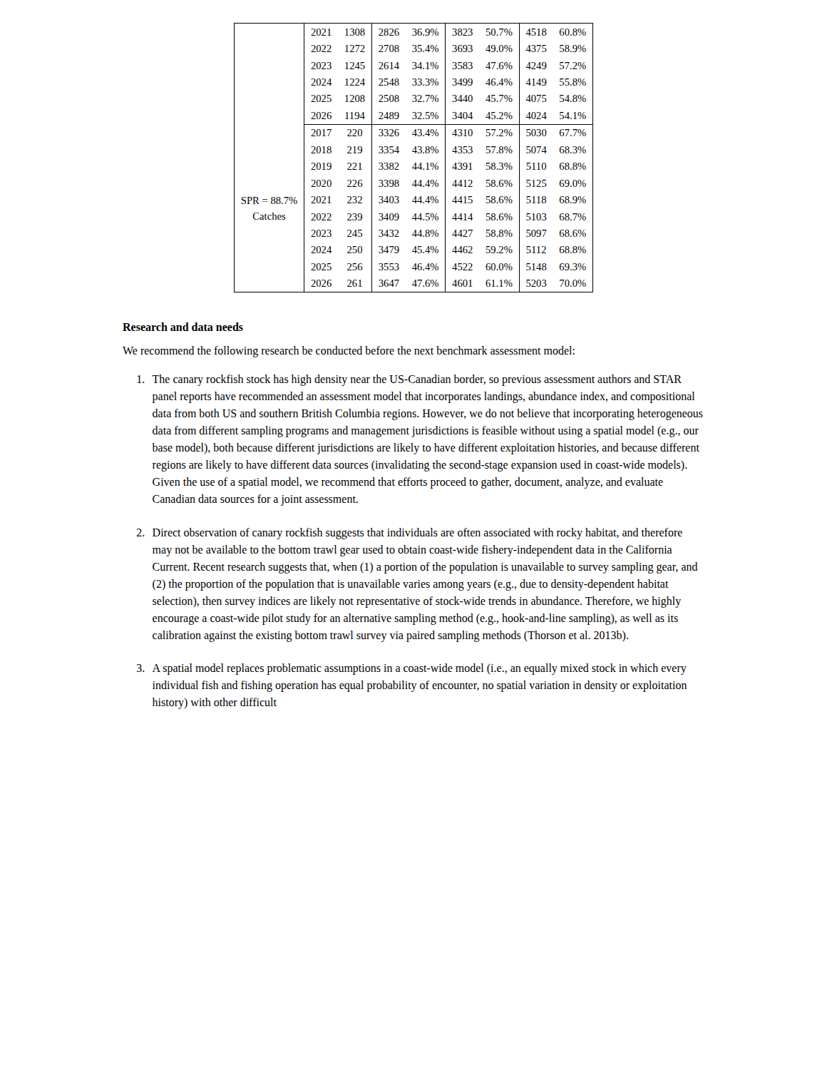| | 2021 | 1308 | 2826 | 36.9% | 3823 | 50.7% | 4518 | 60.8% |
| 2022 | 1272 | 2708 | 35.4% | 3693 | 49.0% | 4375 | 58.9% |
| 2023 | 1245 | 2614 | 34.1% | 3583 | 47.6% | 4249 | 57.2% |
| 2024 | 1224 | 2548 | 33.3% | 3499 | 46.4% | 4149 | 55.8% |
| 2025 | 1208 | 2508 | 32.7% | 3440 | 45.7% | 4075 | 54.8% |
| 2026 | 1194 | 2489 | 32.5% | 3404 | 45.2% | 4024 | 54.1% |
| SPR = 88.7% Catches | 2017 | 220 | 3326 | 43.4% | 4310 | 57.2% | 5030 | 67.7% |
| 2018 | 219 | 3354 | 43.8% | 4353 | 57.8% | 5074 | 68.3% |
| 2019 | 221 | 3382 | 44.1% | 4391 | 58.3% | 5110 | 68.8% |
| 2020 | 226 | 3398 | 44.4% | 4412 | 58.6% | 5125 | 69.0% |
| 2021 | 232 | 3403 | 44.4% | 4415 | 58.6% | 5118 | 68.9% |
| 2022 | 239 | 3409 | 44.5% | 4414 | 58.6% | 5103 | 68.7% |
| 2023 | 245 | 3432 | 44.8% | 4427 | 58.8% | 5097 | 68.6% |
| 2024 | 250 | 3479 | 45.4% | 4462 | 59.2% | 5112 | 68.8% |
| 2025 | 256 | 3553 | 46.4% | 4522 | 60.0% | 5148 | 69.3% |
| 2026 | 261 | 3647 | 47.6% | 4601 | 61.1% | 5203 | 70.0% |
Research and data needs
We recommend the following research be conducted before the next benchmark assessment model:
The canary rockfish stock has high density near the US-Canadian border, so previous assessment authors and STAR panel reports have recommended an assessment model that incorporates landings, abundance index, and compositional data from both US and southern British Columbia regions. However, we do not believe that incorporating heterogeneous data from different sampling programs and management jurisdictions is feasible without using a spatial model (e.g., our base model), both because different jurisdictions are likely to have different exploitation histories, and because different regions are likely to have different data sources (invalidating the second-stage expansion used in coast-wide models). Given the use of a spatial model, we recommend that efforts proceed to gather, document, analyze, and evaluate Canadian data sources for a joint assessment.
Direct observation of canary rockfish suggests that individuals are often associated with rocky habitat, and therefore may not be available to the bottom trawl gear used to obtain coast-wide fishery-independent data in the California Current. Recent research suggests that, when (1) a portion of the population is unavailable to survey sampling gear, and (2) the proportion of the population that is unavailable varies among years (e.g., due to density-dependent habitat selection), then survey indices are likely not representative of stock-wide trends in abundance. Therefore, we highly encourage a coast-wide pilot study for an alternative sampling method (e.g., hook-and-line sampling), as well as its calibration against the existing bottom trawl survey via paired sampling methods (Thorson et al. 2013b).
A spatial model replaces problematic assumptions in a coast-wide model (i.e., an equally mixed stock in which every individual fish and fishing operation has equal probability of encounter, no spatial variation in density or exploitation history) with other difficult